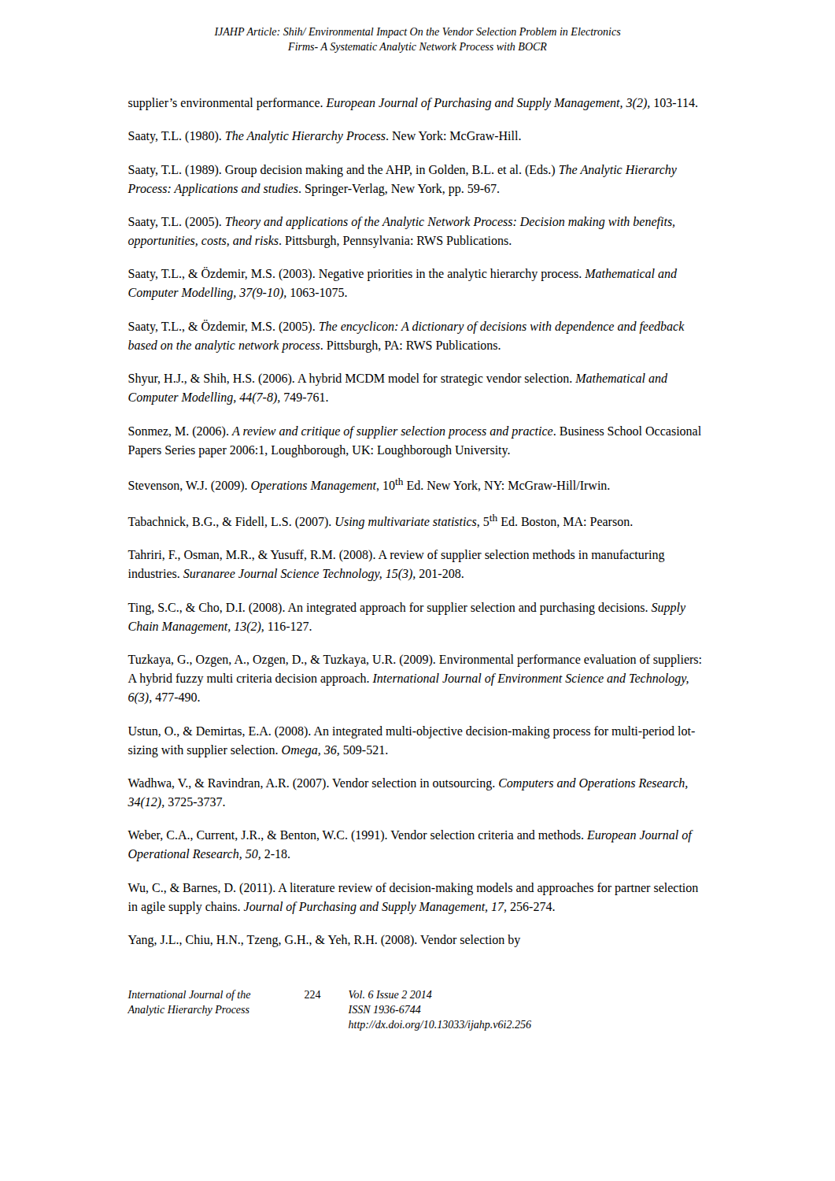IJAHP Article: Shih/ Environmental Impact On the Vendor Selection Problem in Electronics
Firms- A Systematic Analytic Network Process with BOCR
supplier’s environmental performance. European Journal of Purchasing and Supply Management, 3(2), 103-114.
Saaty, T.L. (1980). The Analytic Hierarchy Process. New York: McGraw-Hill.
Saaty, T.L. (1989). Group decision making and the AHP, in Golden, B.L. et al. (Eds.) The Analytic Hierarchy Process: Applications and studies. Springer-Verlag, New York, pp. 59-67.
Saaty, T.L. (2005). Theory and applications of the Analytic Network Process: Decision making with benefits, opportunities, costs, and risks. Pittsburgh, Pennsylvania: RWS Publications.
Saaty, T.L., & Özdemir, M.S. (2003). Negative priorities in the analytic hierarchy process. Mathematical and Computer Modelling, 37(9-10), 1063-1075.
Saaty, T.L., & Özdemir, M.S. (2005). The encyclicon: A dictionary of decisions with dependence and feedback based on the analytic network process. Pittsburgh, PA: RWS Publications.
Shyur, H.J., & Shih, H.S. (2006). A hybrid MCDM model for strategic vendor selection. Mathematical and Computer Modelling, 44(7-8), 749-761.
Sonmez, M. (2006). A review and critique of supplier selection process and practice. Business School Occasional Papers Series paper 2006:1, Loughborough, UK: Loughborough University.
Stevenson, W.J. (2009). Operations Management, 10th Ed. New York, NY: McGraw-Hill/Irwin.
Tabachnick, B.G., & Fidell, L.S. (2007). Using multivariate statistics, 5th Ed. Boston, MA: Pearson.
Tahriri, F., Osman, M.R., & Yusuff, R.M. (2008). A review of supplier selection methods in manufacturing industries. Suranaree Journal Science Technology, 15(3), 201-208.
Ting, S.C., & Cho, D.I. (2008). An integrated approach for supplier selection and purchasing decisions. Supply Chain Management, 13(2), 116-127.
Tuzkaya, G., Ozgen, A., Ozgen, D., & Tuzkaya, U.R. (2009). Environmental performance evaluation of suppliers: A hybrid fuzzy multi criteria decision approach. International Journal of Environment Science and Technology, 6(3), 477-490.
Ustun, O., & Demirtas, E.A. (2008). An integrated multi-objective decision-making process for multi-period lot-sizing with supplier selection. Omega, 36, 509-521.
Wadhwa, V., & Ravindran, A.R. (2007). Vendor selection in outsourcing. Computers and Operations Research, 34(12), 3725-3737.
Weber, C.A., Current, J.R., & Benton, W.C. (1991). Vendor selection criteria and methods. European Journal of Operational Research, 50, 2-18.
Wu, C., & Barnes, D. (2011). A literature review of decision-making models and approaches for partner selection in agile supply chains. Journal of Purchasing and Supply Management, 17, 256-274.
Yang, J.L., Chiu, H.N., Tzeng, G.H., & Yeh, R.H. (2008). Vendor selection by
International Journal of the
Analytic Hierarchy Process
224
Vol. 6 Issue 2 2014
ISSN 1936-6744
http://dx.doi.org/10.13033/ijahp.v6i2.256